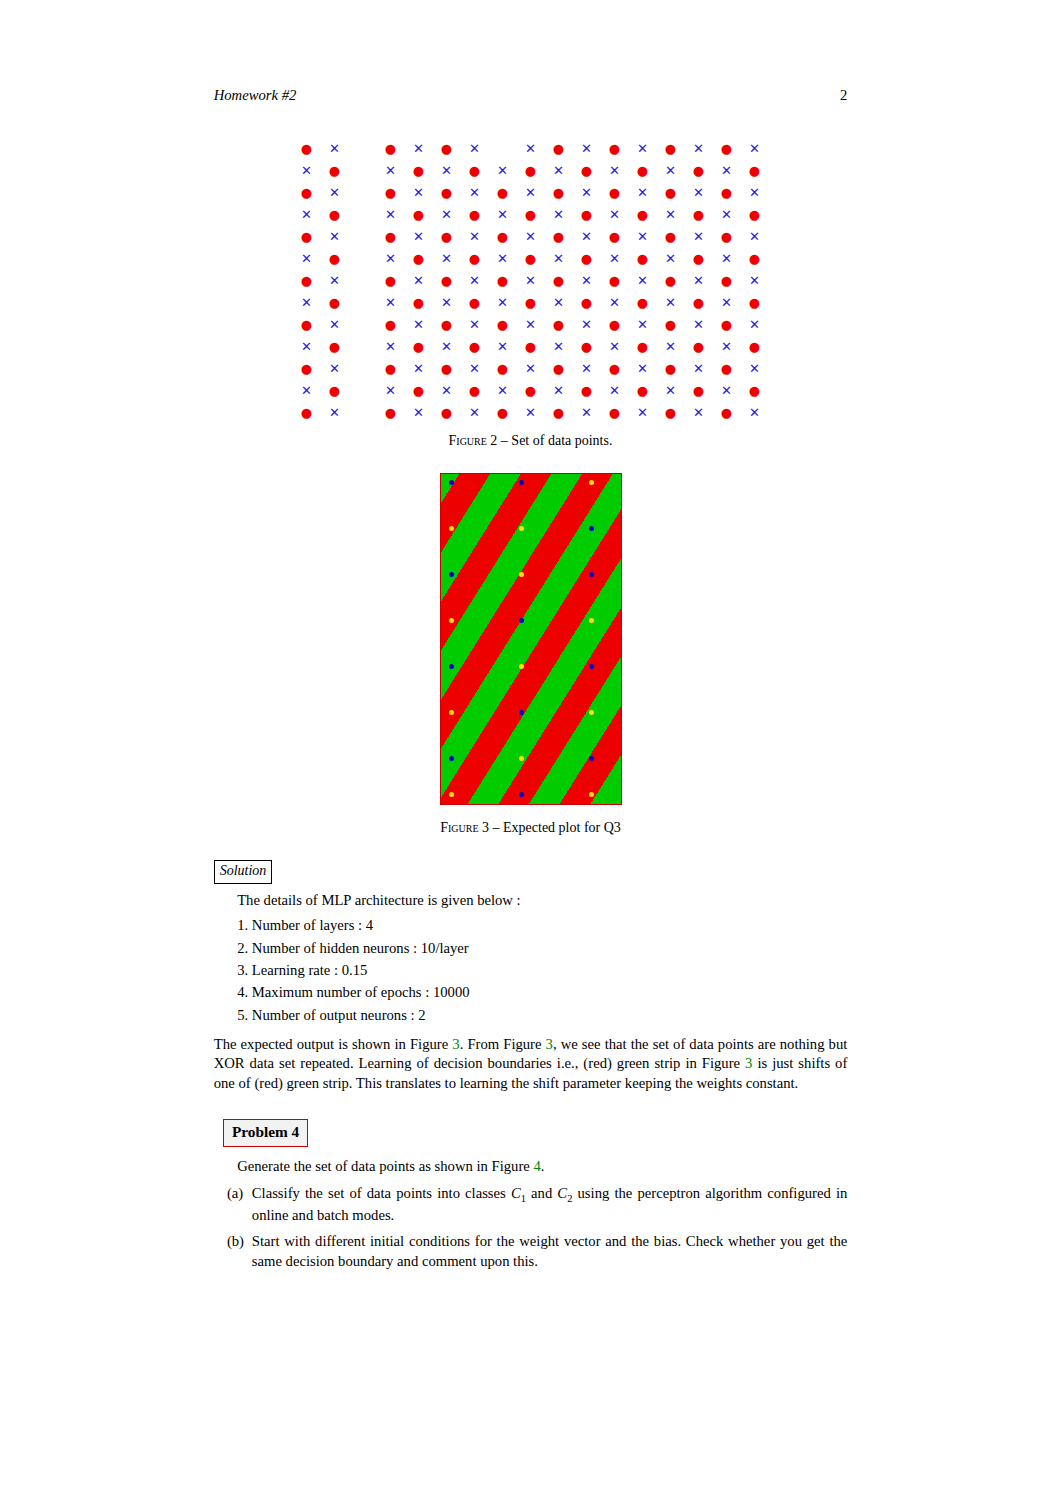Homework #2 2
●✕ ●✕●✕ ✕●✕●✕●✕●✕
✕● ✕●✕●✕●✕●✕●✕●✕●
●✕ ●✕●✕●✕●✕●✕●✕●✕
✕● ✕●✕●✕●✕●✕●✕●✕●
●✕ ●✕●✕●✕●✕●✕●✕●✕
✕● ✕●✕●✕●✕●✕●✕●✕●
●✕ ●✕●✕●✕●✕●✕●✕●✕
✕● ✕●✕●✕●✕●✕●✕●✕●
●✕ ●✕●✕●✕●✕●✕●✕●✕
✕● ✕●✕●✕●✕●✕●✕●✕●
●✕ ●✕●✕●✕●✕●✕●✕●✕
✕● ✕●✕●✕●✕●✕●✕●✕●
●✕ ●✕●✕●✕●✕●✕●✕●✕
Figure 2 – Set of data points.
Figure 3 – Expected plot for Q3
Solution
The details of MLP architecture is given below :
Number of layers : 4
Number of hidden neurons : 10/layer
Learning rate : 0.15
Maximum number of epochs : 10000
Number of output neurons : 2
The expected output is shown in Figure 3. From Figure 3, we see that the set of data points are nothing but XOR data set repeated. Learning of decision boundaries i.e., (red) green strip in Figure 3 is just shifts of one of (red) green strip. This translates to learning the shift parameter keeping the weights constant.
Problem 4
Generate the set of data points as shown in Figure 4.
(a) Classify the set of data points into classes C1 and C2 using the perceptron algorithm configured in online and batch modes.
(b) Start with different initial conditions for the weight vector and the bias. Check whether you get the same decision boundary and comment upon this.